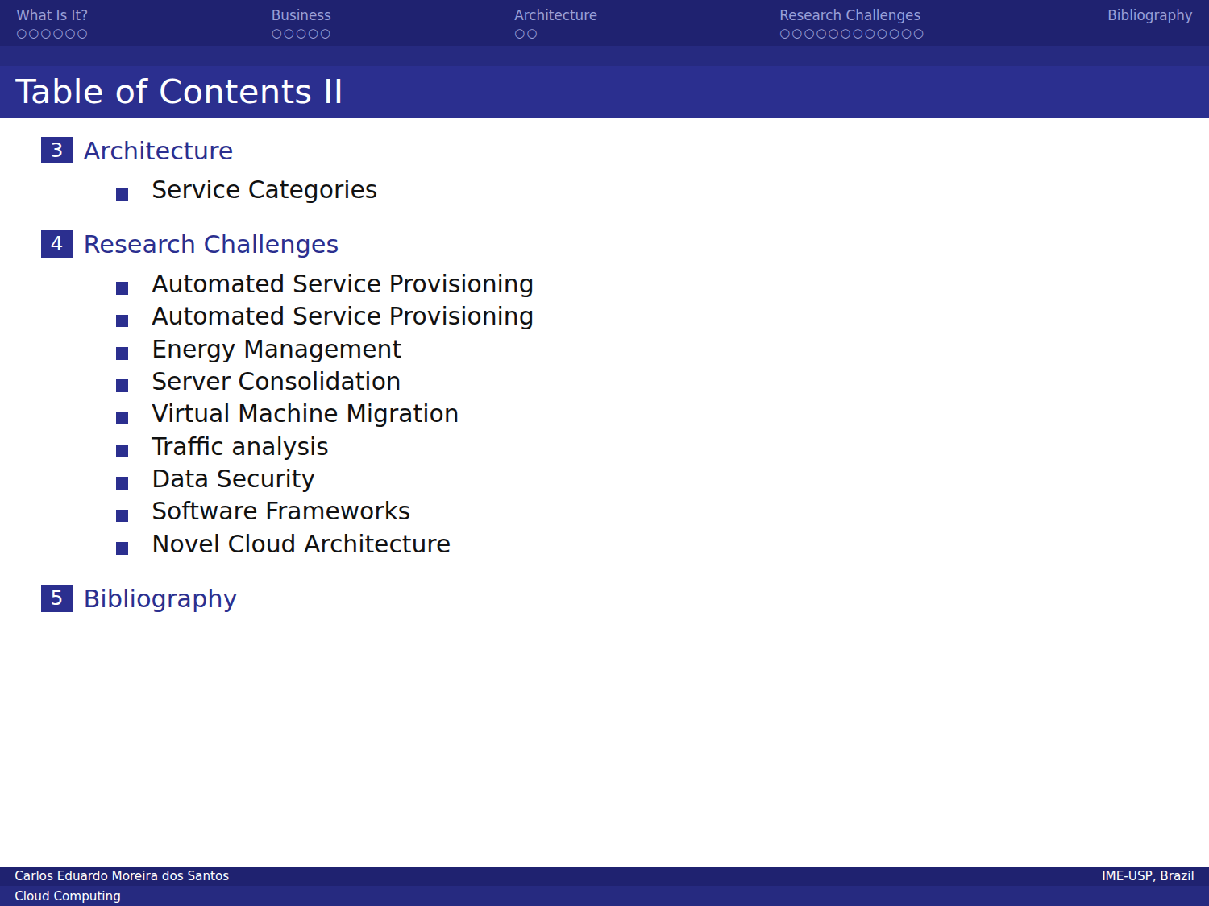What Is It? ○○○○○○
Business ○○○○○
Architecture ○○
Research Challenges ○○○○○○○○○○○○
Bibliography
Table of Contents II
3 Architecture
Service Categories
4 Research Challenges
Automated Service Provisioning
Automated Service Provisioning
Energy Management
Server Consolidation
Virtual Machine Migration
Traffic analysis
Data Security
Software Frameworks
Novel Cloud Architecture
5 Bibliography
Carlos Eduardo Moreira dos Santos IME-USP, Brazil
Cloud Computing